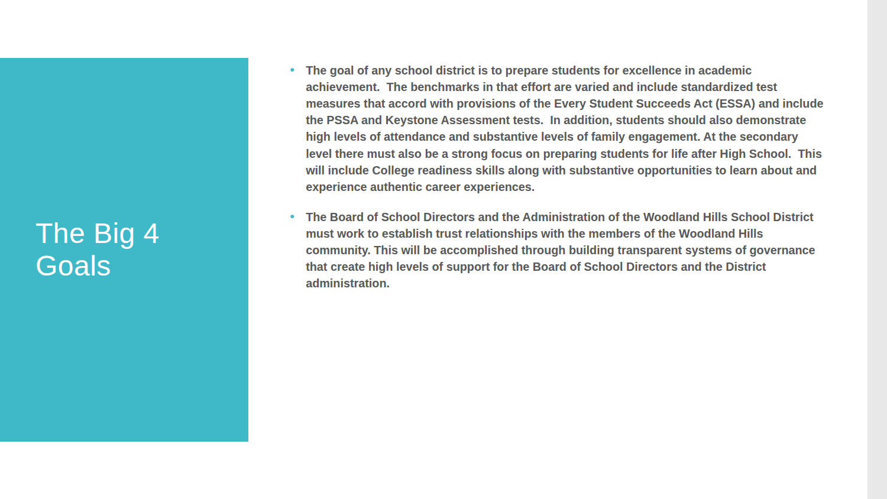The Big 4
Goals
The goal of any school district is to prepare students for excellence in academic achievement. The benchmarks in that effort are varied and include standardized test measures that accord with provisions of the Every Student Succeeds Act (ESSA) and include the PSSA and Keystone Assessment tests. In addition, students should also demonstrate high levels of attendance and substantive levels of family engagement. At the secondary level there must also be a strong focus on preparing students for life after High School. This will include College readiness skills along with substantive opportunities to learn about and experience authentic career experiences.
The Board of School Directors and the Administration of the Woodland Hills School District must work to establish trust relationships with the members of the Woodland Hills community. This will be accomplished through building transparent systems of governance that create high levels of support for the Board of School Directors and the District administration.